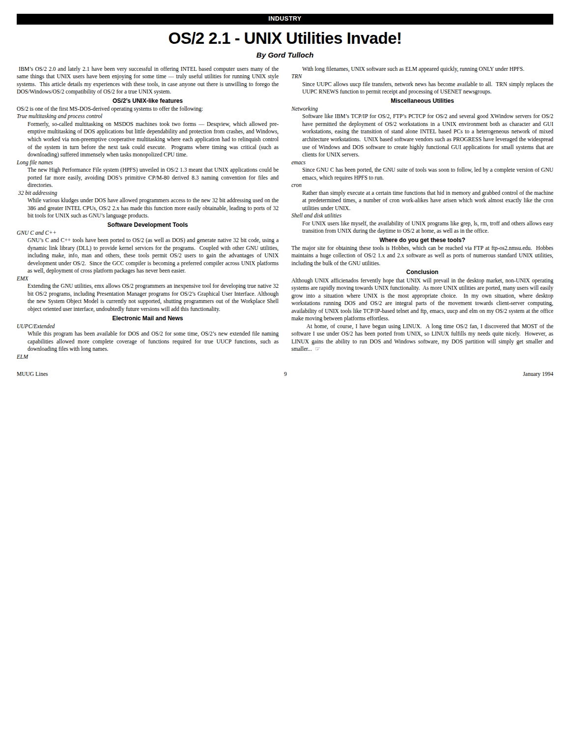INDUSTRY
OS/2 2.1 - UNIX Utilities Invade!
By Gord Tulloch
IBM’s OS/2 2.0 and lately 2.1 have been very successful in offering INTEL based computer users many of the same things that UNIX users have been enjoying for some time — truly useful utilities for running UNIX style systems. This article details my experiences with these tools, in case anyone out there is unwilling to forego the DOS/Windows/OS/2 compatibility of OS/2 for a true UNIX system.
OS/2’s UNIX-like features
OS/2 is one of the first MS-DOS-derived operating systems to offer the following:
True multitasking and process control
Formerly, so-called multitasking on MSDOS machines took two forms — Desqview, which allowed pre-emptive multitasking of DOS applications but little dependability and protection from crashes, and Windows, which worked via non-preemptive cooperative multitasking where each application had to relinquish control of the system in turn before the next task could execute. Programs where timing was critical (such as downloading) suffered immensely when tasks monopolized CPU time.
Long file names
The new High Performance File system (HPFS) unveiled in OS/2 1.3 meant that UNIX applications could be ported far more easily, avoiding DOS’s primitive CP/M-80 derived 8.3 naming convention for files and directories.
32 bit addressing
While various kludges under DOS have allowed programmers access to the new 32 bit addressing used on the 386 and greater INTEL CPUs, OS/2 2.x has made this function more easily obtainable, leading to ports of 32 bit tools for UNIX such as GNU’s language products.
Software Development Tools
GNU C and C++
GNU’s C and C++ tools have been ported to OS/2 (as well as DOS) and generate native 32 bit code, using a dynamic link library (DLL) to provide kernel services for the programs. Coupled with other GNU utilities, including make, info, man and others, these tools permit OS/2 users to gain the advantages of UNIX development under OS/2. Since the GCC compiler is becoming a preferred compiler across UNIX platforms as well, deployment of cross platform packages has never been easier.
EMX
Extending the GNU utilities, emx allows OS/2 programmers an inexpensive tool for developing true native 32 bit OS/2 programs, including Presentation Manager programs for OS/2’s Graphical User Interface. Although the new System Object Model is currently not supported, shutting programmers out of the Workplace Shell object oriented user interface, undoubtedly future versions will add this functionality.
Electronic Mail and News
UUPC/Extended
While this program has been available for DOS and OS/2 for some time, OS/2’s new extended file naming capabilities allowed more complete coverage of functions required for true UUCP functions, such as downloading files with long names.
ELM
With long filenames, UNIX software such as ELM appeared quickly, running ONLY under HPFS.
TRN
Since UUPC allows uucp file transfers, network news has become available to all. TRN simply replaces the UUPC RNEWS function to permit receipt and processing of USENET newsgroups.
Miscellaneous Utilities
Networking
Software like IBM’s TCP/IP for OS/2, FTP’s PCTCP for OS/2 and several good XWindow servers for OS/2 have permitted the deployment of OS/2 workstations in a UNIX environment both as character and GUI workstations, easing the transition of stand alone INTEL based PCs to a heterogeneous network of mixed architecture workstations. UNIX based software vendors such as PROGRESS have leveraged the widespread use of Windows and DOS software to create highly functional GUI applications for small systems that are clients for UNIX servers.
emacs
Since GNU C has been ported, the GNU suite of tools was soon to follow, led by a complete version of GNU emacs, which requires HPFS to run.
cron
Rather than simply execute at a certain time functions that hid in memory and grabbed control of the machine at predetermined times, a number of cron work-alikes have arisen which work almost exactly like the cron utilities under UNIX.
Shell and disk utilities
For UNIX users like myself, the availability of UNIX programs like grep, ls, rm, troff and others allows easy transition from UNIX during the daytime to OS/2 at home, as well as in the office.
Where do you get these tools?
The major site for obtaining these tools is Hobbes, which can be reached via FTP at ftp-os2.nmsu.edu. Hobbes maintains a huge collection of OS/2 1.x and 2.x software as well as ports of numerous standard UNIX utilities, including the bulk of the GNU utilities.
Conclusion
Although UNIX afficienados fervently hope that UNIX will prevail in the desktop market, non-UNIX operating systems are rapidly moving towards UNIX functionality. As more UNIX utilities are ported, many users will easily grow into a situation where UNIX is the most appropriate choice. In my own situation, where desktop workstations running DOS and OS/2 are integral parts of the movement towards client-server computing, availability of UNIX tools like TCP/IP-based telnet and ftp, emacs, uucp and elm on my OS/2 system at the office make moving between platforms effortless.
At home, of course, I have begun using LINUX. A long time OS/2 fan, I discovered that MOST of the software I use under OS/2 has been ported from UNIX, so LINUX fulfills my needs quite nicely. However, as LINUX gains the ability to run DOS and Windows software, my DOS partition will simply get smaller and smaller... ☞
MUUG Lines
9
January 1994